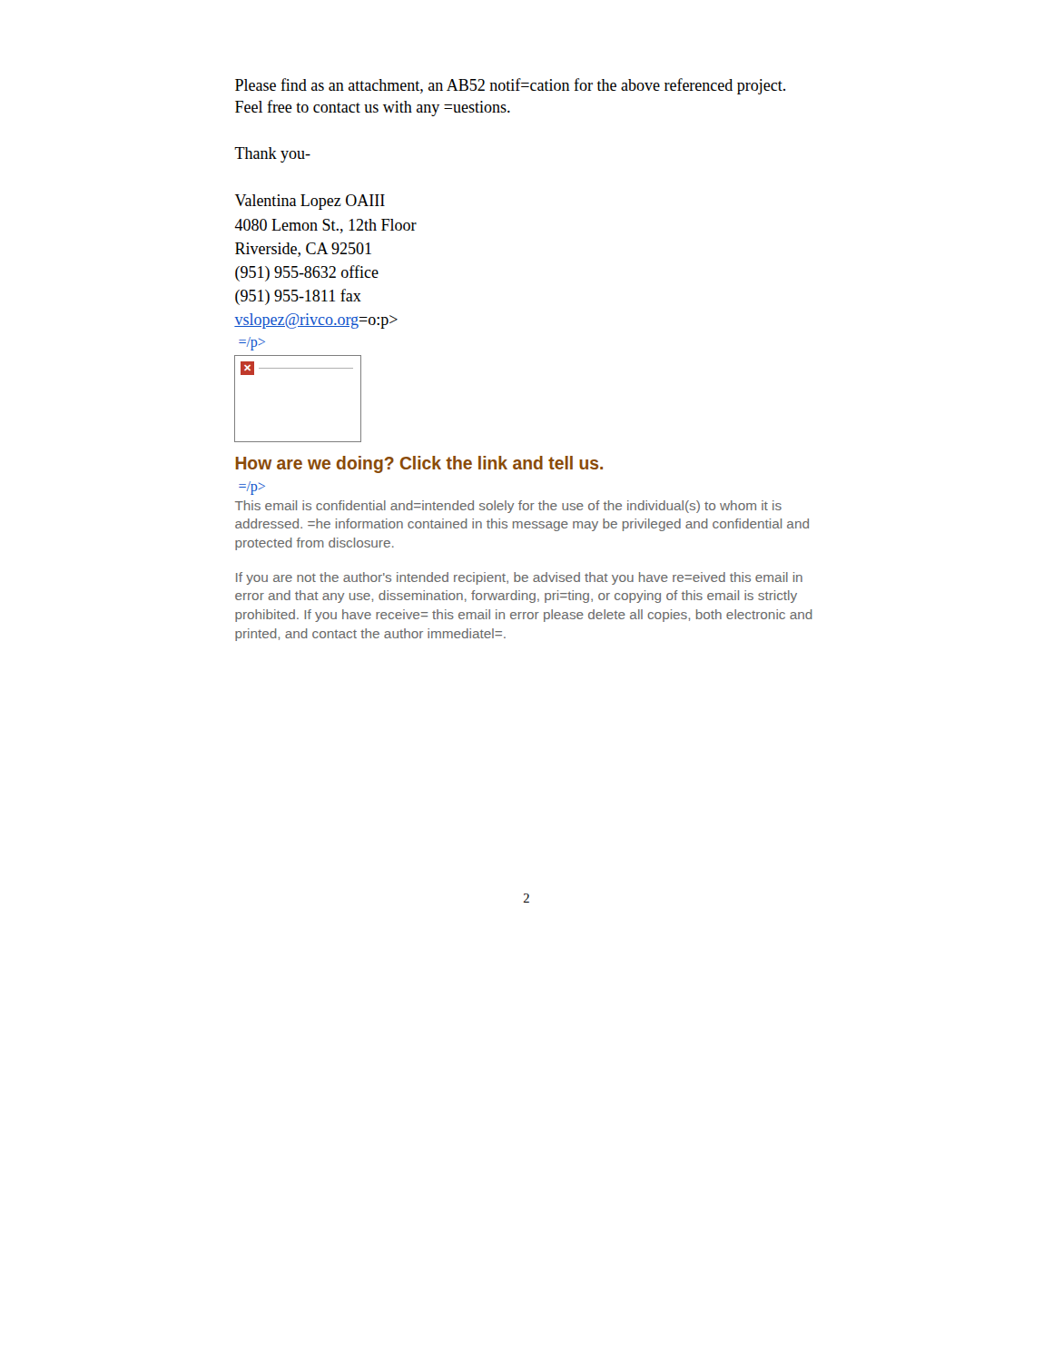Please find as an attachment, an AB52 notif=cation for the above referenced project. Feel free to contact us with any =uestions.
Thank you-
Valentina Lopez OAIII
4080 Lemon St., 12th Floor
Riverside, CA 92501
(951) 955-8632 office
(951) 955-1811 fax
vslopez@rivco.org=o:p>
=/p>
✕
How are we doing? Click the link and tell us.
=/p>
This email is confidential and=intended solely for the use of the individual(s) to whom it is addressed. =he information contained in this message may be privileged and confidential and protected from disclosure.
If you are not the author's intended recipient, be advised that you have re=eived this email in error and that any use, dissemination, forwarding, pri=ting, or copying of this email is strictly prohibited. If you have receive= this email in error please delete all copies, both electronic and printed, and contact the author immediatel=.
2